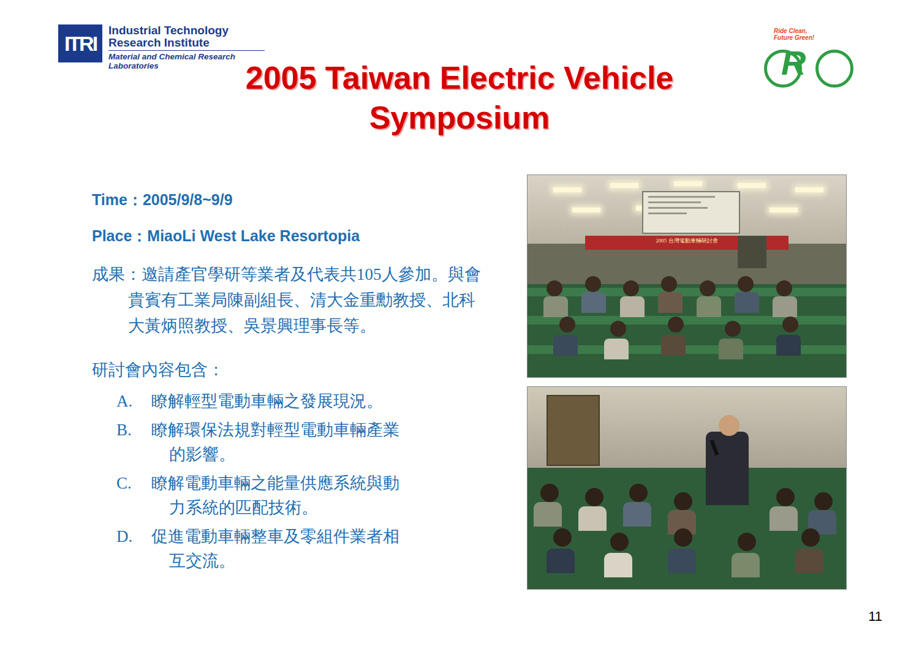ITRI
Industrial Technology
Research Institute
Material and Chemical Research
Laboratories
Ride Clean,
Future Green!
R
2005 Taiwan Electric Vehicle
Symposium
Time：2005/9/8~9/9
Place：MiaoLi West Lake Resortopia
成果：邀請產官學研等業者及代表共105人參加。與會貴賓有工業局陳副組長、清大金重勳教授、北科大黃炳照教授、吳景興理事長等。
研討會內容包含：
A. 瞭解輕型電動車輛之發展現況。
B. 瞭解環保法規對輕型電動車輛產業的影響。
C. 瞭解電動車輛之能量供應系統與動力系統的匹配技術。
D. 促進電動車輛整車及零組件業者相互交流。
2005 台灣電動車輛研討會
11